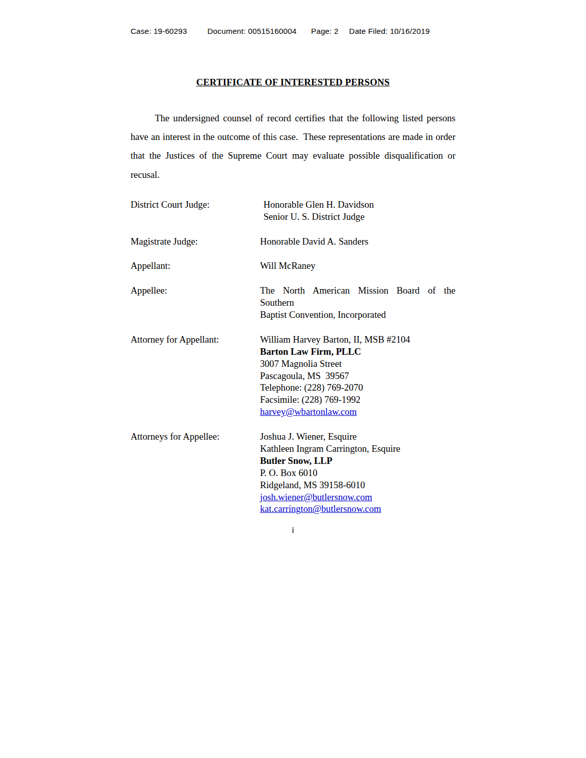Case: 19-60293 Document: 00515160004 Page: 2 Date Filed: 10/16/2019
CERTIFICATE OF INTERESTED PERSONS
The undersigned counsel of record certifies that the following listed persons have an interest in the outcome of this case. These representations are made in order that the Justices of the Supreme Court may evaluate possible disqualification or recusal.
| District Court Judge: | Honorable Glen H. Davidson Senior U. S. District Judge |
| Magistrate Judge: | Honorable David A. Sanders |
| Appellant: | Will McRaney |
| Appellee: | The North American Mission Board of the Southern Baptist Convention, Incorporated |
| Attorney for Appellant: | William Harvey Barton, II, MSB #2104 Barton Law Firm, PLLC 3007 Magnolia Street Pascagoula, MS 39567 Telephone: (228) 769-2070 Facsimile: (228) 769-1992 harvey@wbartonlaw.com |
| Attorneys for Appellee: | Joshua J. Wiener, Esquire Kathleen Ingram Carrington, Esquire Butler Snow, LLP P. O. Box 6010 Ridgeland, MS 39158-6010 josh.wiener@butlersnow.com kat.carrington@butlersnow.com |
i